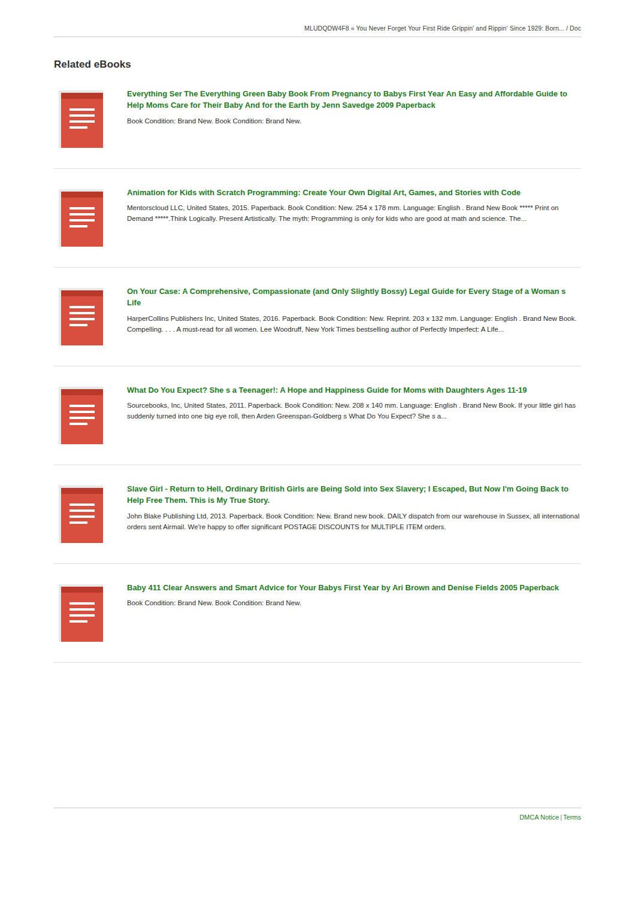MLUDQDW4F8 « You Never Forget Your First Ride Grippin' and Rippin' Since 1929: Born... / Doc
Related eBooks
Everything Ser The Everything Green Baby Book From Pregnancy to Babys First Year An Easy and Affordable Guide to Help Moms Care for Their Baby And for the Earth by Jenn Savedge 2009 Paperback
Book Condition: Brand New. Book Condition: Brand New.
Animation for Kids with Scratch Programming: Create Your Own Digital Art, Games, and Stories with Code
Mentorscloud LLC, United States, 2015. Paperback. Book Condition: New. 254 x 178 mm. Language: English . Brand New Book ***** Print on Demand *****.Think Logically. Present Artistically. The myth: Programming is only for kids who are good at math and science. The...
On Your Case: A Comprehensive, Compassionate (and Only Slightly Bossy) Legal Guide for Every Stage of a Woman s Life
HarperCollins Publishers Inc, United States, 2016. Paperback. Book Condition: New. Reprint. 203 x 132 mm. Language: English . Brand New Book. Compelling. . . . A must-read for all women. Lee Woodruff, New York Times bestselling author of Perfectly Imperfect: A Life...
What Do You Expect? She s a Teenager!: A Hope and Happiness Guide for Moms with Daughters Ages 11-19
Sourcebooks, Inc, United States, 2011. Paperback. Book Condition: New. 208 x 140 mm. Language: English . Brand New Book. If your little girl has suddenly turned into one big eye roll, then Arden Greenspan-Goldberg s What Do You Expect? She s a...
Slave Girl - Return to Hell, Ordinary British Girls are Being Sold into Sex Slavery; I Escaped, But Now I'm Going Back to Help Free Them. This is My True Story.
John Blake Publishing Ltd, 2013. Paperback. Book Condition: New. Brand new book. DAILY dispatch from our warehouse in Sussex, all international orders sent Airmail. We're happy to offer significant POSTAGE DISCOUNTS for MULTIPLE ITEM orders.
Baby 411 Clear Answers and Smart Advice for Your Babys First Year by Ari Brown and Denise Fields 2005 Paperback
Book Condition: Brand New. Book Condition: Brand New.
DMCA Notice|Terms